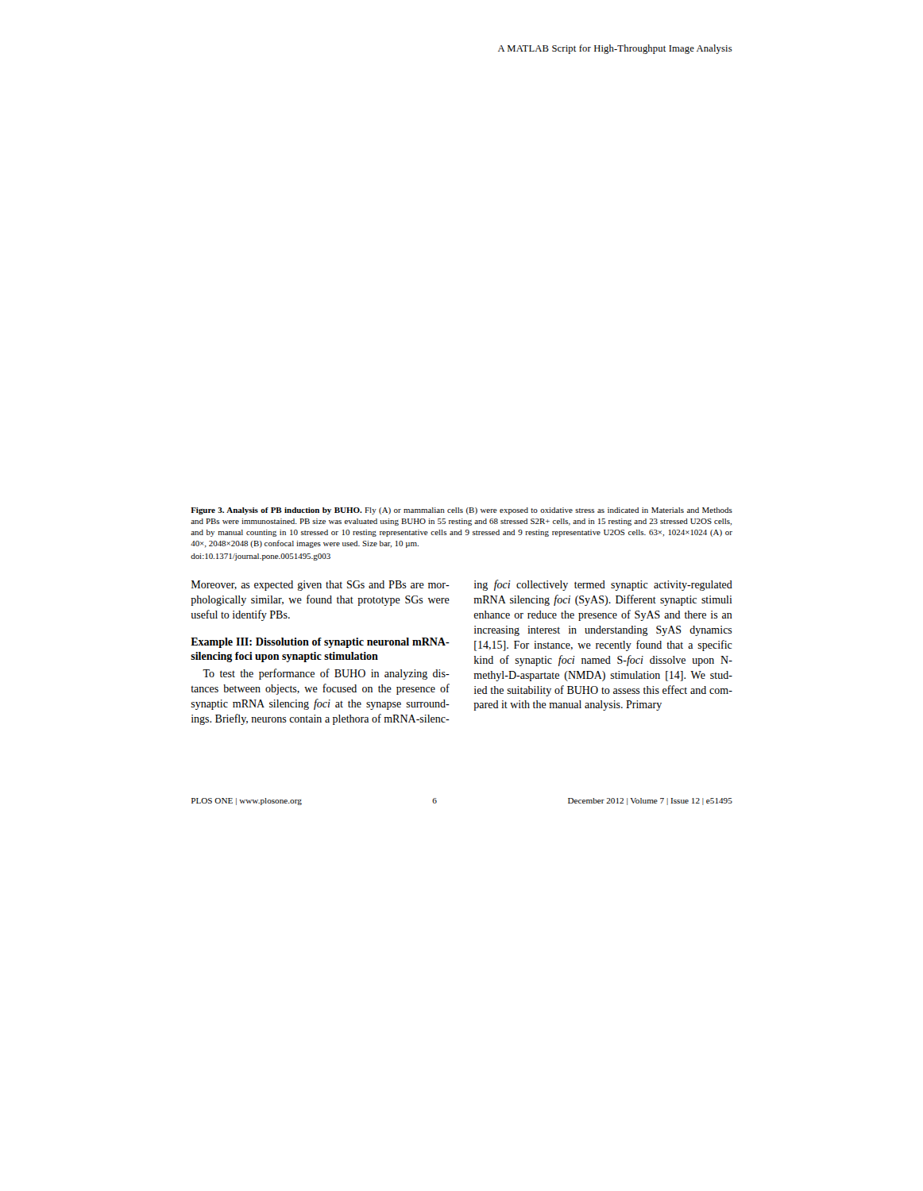A MATLAB Script for High-Throughput Image Analysis
Figure 3. Analysis of PB induction by BUHO. Fly (A) or mammalian cells (B) were exposed to oxidative stress as indicated in Materials and Methods and PBs were immunostained. PB size was evaluated using BUHO in 55 resting and 68 stressed S2R+ cells, and in 15 resting and 23 stressed U2OS cells, and by manual counting in 10 stressed or 10 resting representative cells and 9 stressed and 9 resting representative U2OS cells. 63×, 1024×1024 (A) or 40×, 2048×2048 (B) confocal images were used. Size bar, 10 µm. doi:10.1371/journal.pone.0051495.g003
Moreover, as expected given that SGs and PBs are morphologically similar, we found that prototype SGs were useful to identify PBs.
Example III: Dissolution of synaptic neuronal mRNA-silencing foci upon synaptic stimulation
To test the performance of BUHO in analyzing distances between objects, we focused on the presence of synaptic mRNA silencing foci at the synapse surroundings. Briefly, neurons contain a plethora of mRNA-silencing foci collectively termed synaptic activity-regulated mRNA silencing foci (SyAS). Different synaptic stimuli enhance or reduce the presence of SyAS and there is an increasing interest in understanding SyAS dynamics [14,15]. For instance, we recently found that a specific kind of synaptic foci named S-foci dissolve upon N-methyl-D-aspartate (NMDA) stimulation [14]. We studied the suitability of BUHO to assess this effect and compared it with the manual analysis. Primary
PLOS ONE | www.plosone.org
6
December 2012 | Volume 7 | Issue 12 | e51495